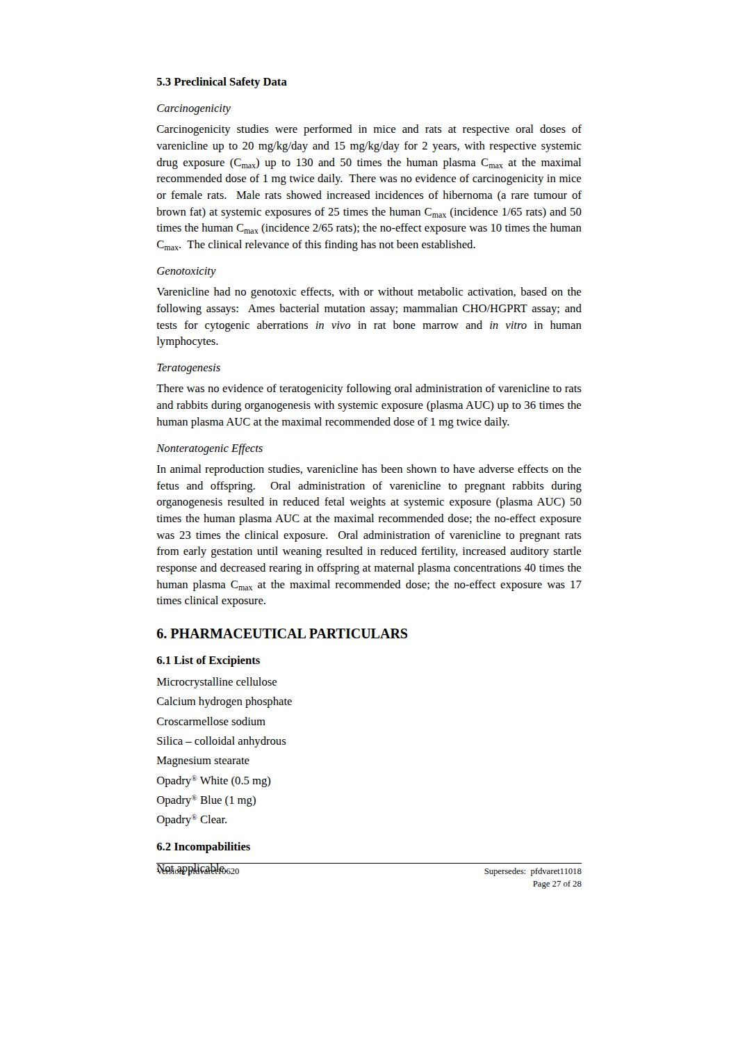5.3 Preclinical Safety Data
Carcinogenicity
Carcinogenicity studies were performed in mice and rats at respective oral doses of varenicline up to 20 mg/kg/day and 15 mg/kg/day for 2 years, with respective systemic drug exposure (Cmax) up to 130 and 50 times the human plasma Cmax at the maximal recommended dose of 1 mg twice daily. There was no evidence of carcinogenicity in mice or female rats. Male rats showed increased incidences of hibernoma (a rare tumour of brown fat) at systemic exposures of 25 times the human Cmax (incidence 1/65 rats) and 50 times the human Cmax (incidence 2/65 rats); the no-effect exposure was 10 times the human Cmax. The clinical relevance of this finding has not been established.
Genotoxicity
Varenicline had no genotoxic effects, with or without metabolic activation, based on the following assays: Ames bacterial mutation assay; mammalian CHO/HGPRT assay; and tests for cytogenic aberrations in vivo in rat bone marrow and in vitro in human lymphocytes.
Teratogenesis
There was no evidence of teratogenicity following oral administration of varenicline to rats and rabbits during organogenesis with systemic exposure (plasma AUC) up to 36 times the human plasma AUC at the maximal recommended dose of 1 mg twice daily.
Nonteratogenic Effects
In animal reproduction studies, varenicline has been shown to have adverse effects on the fetus and offspring. Oral administration of varenicline to pregnant rabbits during organogenesis resulted in reduced fetal weights at systemic exposure (plasma AUC) 50 times the human plasma AUC at the maximal recommended dose; the no-effect exposure was 23 times the clinical exposure. Oral administration of varenicline to pregnant rats from early gestation until weaning resulted in reduced fertility, increased auditory startle response and decreased rearing in offspring at maternal plasma concentrations 40 times the human plasma Cmax at the maximal recommended dose; the no-effect exposure was 17 times clinical exposure.
6. PHARMACEUTICAL PARTICULARS
6.1 List of Excipients
Microcrystalline cellulose
Calcium hydrogen phosphate
Croscarmellose sodium
Silica – colloidal anhydrous
Magnesium stearate
Opadry® White (0.5 mg)
Opadry® Blue (1 mg)
Opadry® Clear.
6.2 Incompabilities
Not applicable.
Version: pfdvaret10620
Supersedes: pfdvaret11018 Page 27 of 28